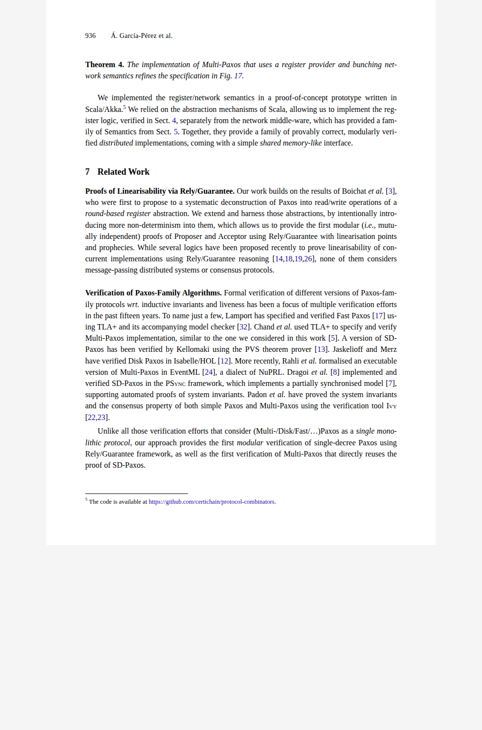936 Á. García-Pérez et al.
Theorem 4. The implementation of Multi-Paxos that uses a register provider and bunching network semantics refines the specification in Fig. 17.
We implemented the register/network semantics in a proof-of-concept prototype written in Scala/Akka.5 We relied on the abstraction mechanisms of Scala, allowing us to implement the register logic, verified in Sect. 4, separately from the network middle-ware, which has provided a family of Semantics from Sect. 5. Together, they provide a family of provably correct, modularly verified distributed implementations, coming with a simple shared memory-like interface.
7 Related Work
Proofs of Linearisability via Rely/Guarantee. Our work builds on the results of Boichat et al. [3], who were first to propose to a systematic deconstruction of Paxos into read/write operations of a round-based register abstraction. We extend and harness those abstractions, by intentionally introducing more non-determinism into them, which allows us to provide the first modular (i.e., mutually independent) proofs of Proposer and Acceptor using Rely/Guarantee with linearisation points and prophecies. While several logics have been proposed recently to prove linearisability of concurrent implementations using Rely/Guarantee reasoning [14,18,19,26], none of them considers message-passing distributed systems or consensus protocols.
Verification of Paxos-Family Algorithms. Formal verification of different versions of Paxos-family protocols wrt. inductive invariants and liveness has been a focus of multiple verification efforts in the past fifteen years. To name just a few, Lamport has specified and verified Fast Paxos [17] using TLA+ and its accompanying model checker [32]. Chand et al. used TLA+ to specify and verify Multi-Paxos implementation, similar to the one we considered in this work [5]. A version of SD-Paxos has been verified by Kellomaki using the PVS theorem prover [13]. Jaskelioff and Merz have verified Disk Paxos in Isabelle/HOL [12]. More recently, Rahli et al. formalised an executable version of Multi-Paxos in EventML [24], a dialect of NuPRL. Dragoi et al. [8] implemented and verified SD-Paxos in the PSync framework, which implements a partially synchronised model [7], supporting automated proofs of system invariants. Padon et al. have proved the system invariants and the consensus property of both simple Paxos and Multi-Paxos using the verification tool Ivy [22,23].
Unlike all those verification efforts that consider (Multi-/Disk/Fast/…)Paxos as a single monolithic protocol, our approach provides the first modular verification of single-decree Paxos using Rely/Guarantee framework, as well as the first verification of Multi-Paxos that directly reuses the proof of SD-Paxos.
5The code is available at https://github.com/certichain/protocol-combinators.